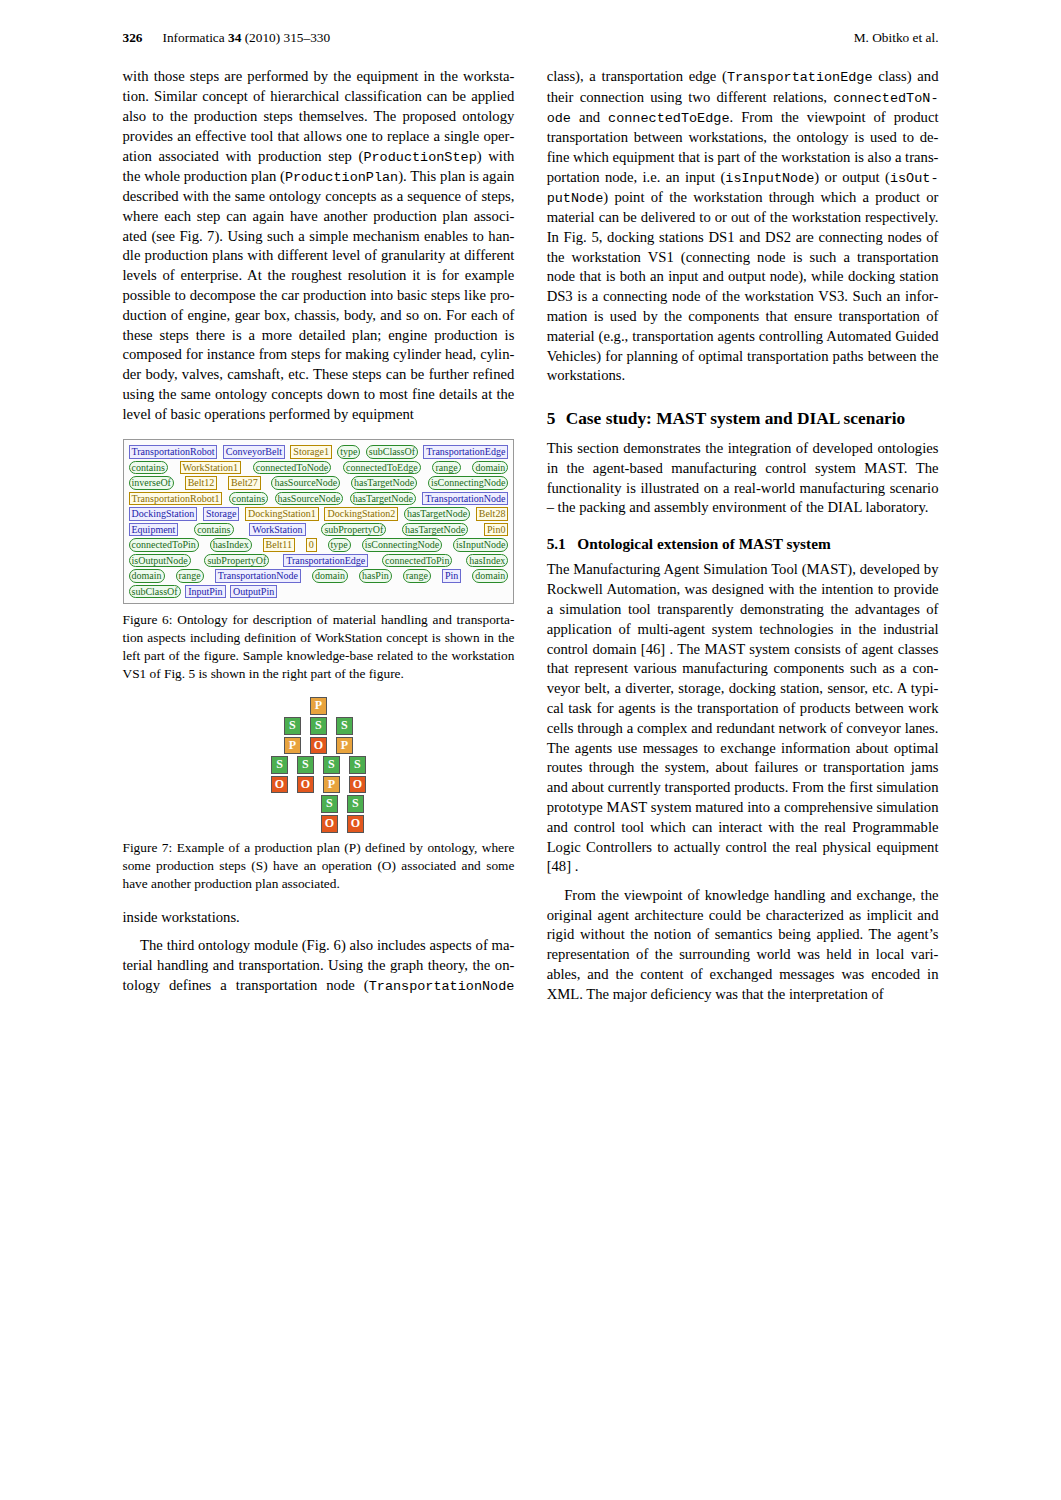326 Informatica 34 (2010) 315–330 M. Obitko et al.
with those steps are performed by the equipment in the workstation. Similar concept of hierarchical classification can be applied also to the production steps themselves. The proposed ontology provides an effective tool that allows one to replace a single operation associated with production step (ProductionStep) with the whole production plan (ProductionPlan). This plan is again described with the same ontology concepts as a sequence of steps, where each step can again have another production plan associated (see Fig. 7). Using such a simple mechanism enables to handle production plans with different level of granularity at different levels of enterprise. At the roughest resolution it is for example possible to decompose the car production into basic steps like production of engine, gear box, chassis, body, and so on. For each of these steps there is a more detailed plan; engine production is composed for instance from steps for making cylinder head, cylinder body, valves, camshaft, etc. These steps can be further refined using the same ontology concepts down to most fine details at the level of basic operations performed by equipment
TransportationRobot ConveyorBelt Storage1 type subClassOf TransportationEdge contains WorkStation1 connectedToNode connectedToEdge range domain inverseOf Belt12 Belt27 hasSourceNode hasTargetNode isConnectingNode TransportationRobot1 contains hasSourceNode hasTargetNode TransportationNode DockingStation Storage DockingStation1 DockingStation2 hasTargetNode Belt28 Equipment contains WorkStation subPropertyOf hasTargetNode Pin0 connectedToPin hasIndex Belt11 0 type isConnectingNode isInputNode isOutputNode subPropertyOf TransportationEdge connectedToPin hasIndex domain range TransportationNode domain hasPin range Pin domain subClassOf InputPin OutputPin
Figure 6: Ontology for description of material handling and transportation aspects including definition of WorkStation concept is shown in the left part of the figure. Sample knowledge-base related to the workstation VS1 of Fig. 5 is shown in the right part of the figure.
P
SSS
POP
SSSS
OOPO
SS
OO
Figure 7: Example of a production plan (P) defined by ontology, where some production steps (S) have an operation (O) associated and some have another production plan associated.
inside workstations.
The third ontology module (Fig. 6) also includes aspects of material handling and transportation. Using the graph theory, the ontology defines a transportation node (TransportationNode class), a transportation edge (TransportationEdge class) and their connection using two different relations, connectedToNode and connectedToEdge. From the viewpoint of product transportation between workstations, the ontology is used to define which equipment that is part of the workstation is also a transportation node, i.e. an input (isInputNode) or output (isOutputNode) point of the workstation through which a product or material can be delivered to or out of the workstation respectively. In Fig. 5, docking stations DS1 and DS2 are connecting nodes of the workstation VS1 (connecting node is such a transportation node that is both an input and output node), while docking station DS3 is a connecting node of the workstation VS3. Such an information is used by the components that ensure transportation of material (e.g., transportation agents controlling Automated Guided Vehicles) for planning of optimal transportation paths between the workstations.
5 Case study: MAST system and DIAL scenario
This section demonstrates the integration of developed ontologies in the agent-based manufacturing control system MAST. The functionality is illustrated on a real-world manufacturing scenario – the packing and assembly environment of the DIAL laboratory.
5.1 Ontological extension of MAST system
The Manufacturing Agent Simulation Tool (MAST), developed by Rockwell Automation, was designed with the intention to provide a simulation tool transparently demonstrating the advantages of application of multi-agent system technologies in the industrial control domain [46] . The MAST system consists of agent classes that represent various manufacturing components such as a conveyor belt, a diverter, storage, docking station, sensor, etc. A typical task for agents is the transportation of products between work cells through a complex and redundant network of conveyor lanes. The agents use messages to exchange information about optimal routes through the system, about failures or transportation jams and about currently transported products. From the first simulation prototype MAST system matured into a comprehensive simulation and control tool which can interact with the real Programmable Logic Controllers to actually control the real physical equipment [48] .
From the viewpoint of knowledge handling and exchange, the original agent architecture could be characterized as implicit and rigid without the notion of semantics being applied. The agent’s representation of the surrounding world was held in local variables, and the content of exchanged messages was encoded in XML. The major deficiency was that the interpretation of